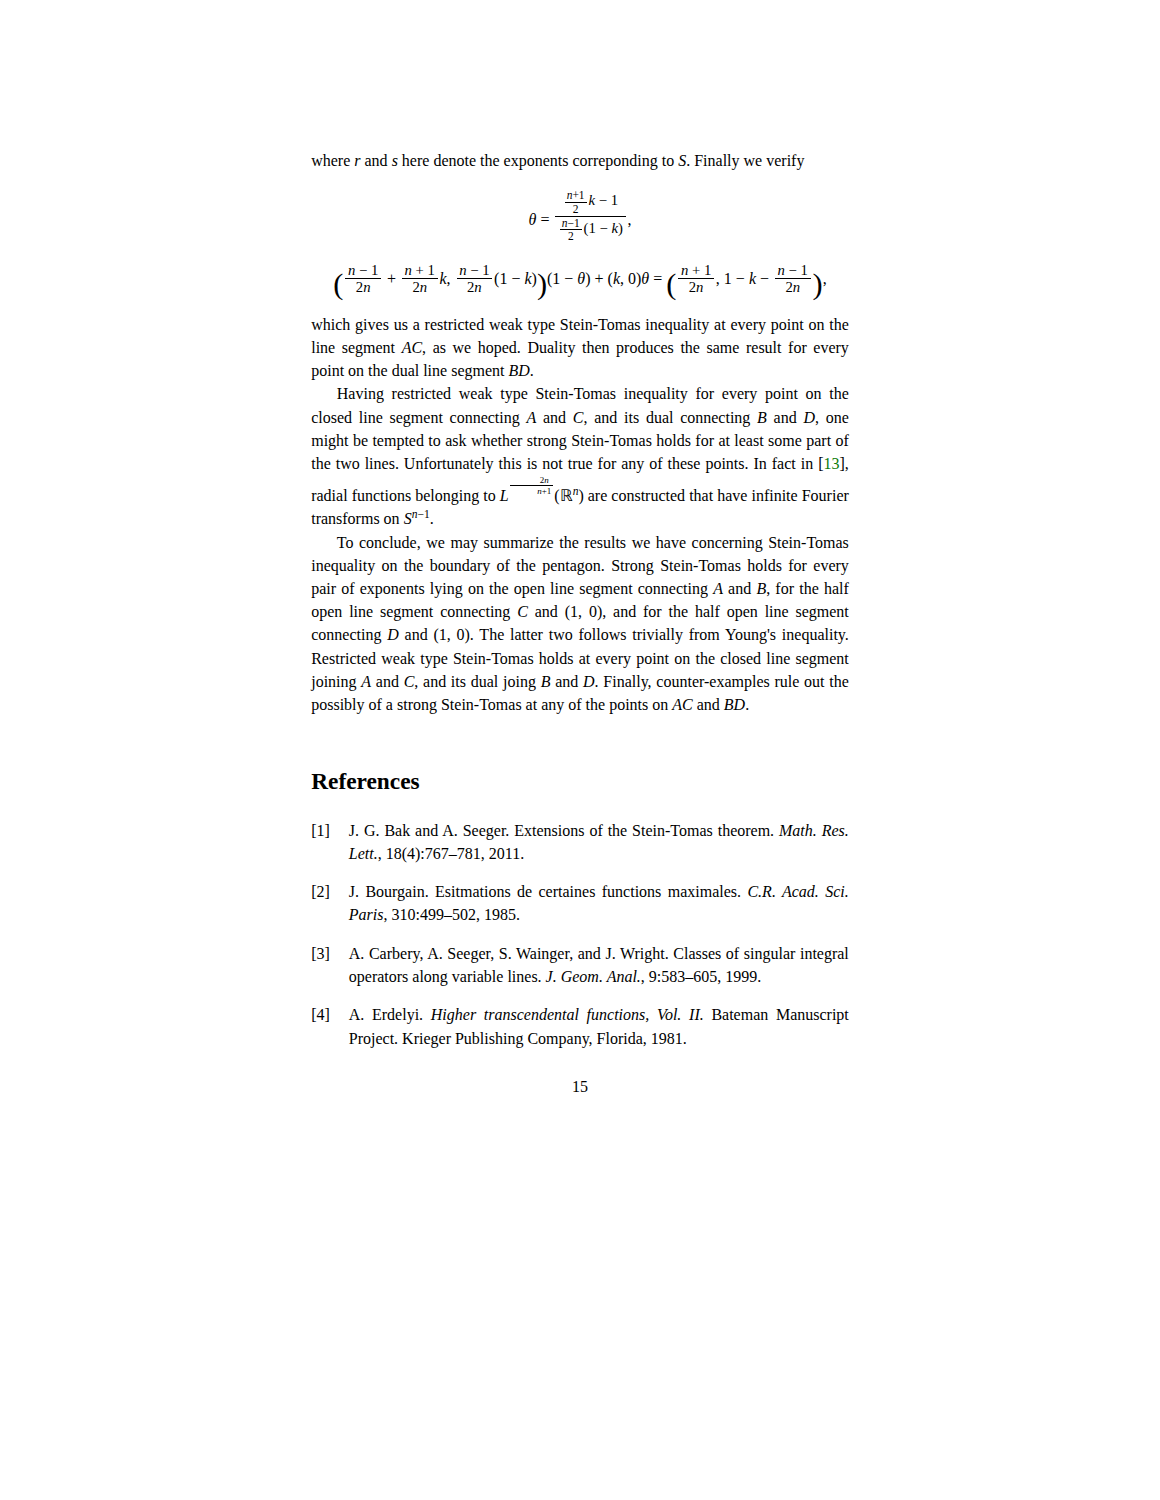where r and s here denote the exponents correponding to S. Finally we verify
θ = n+12 k − 1 n−12(1 − k) ,
(n − 12n + n + 12n k, n − 12n(1 − k))(1 − θ) + (k, 0)θ = (n + 12n, 1 − k − n − 12n),
which gives us a restricted weak type Stein-Tomas inequality at every point on the line segment AC, as we hoped. Duality then produces the same result for every point on the dual line segment BD.
Having restricted weak type Stein-Tomas inequality for every point on the closed line segment connecting A and C, and its dual connecting B and D, one might be tempted to ask whether strong Stein-Tomas holds for at least some part of the two lines. Unfortunately this is not true for any of these points. In fact in [13], radial functions belonging to L2n n+1(ℝn) are constructed that have infinite Fourier transforms on Sn−1.
To conclude, we may summarize the results we have concerning Stein-Tomas inequality on the boundary of the pentagon. Strong Stein-Tomas holds for every pair of exponents lying on the open line segment connecting A and B, for the half open line segment connecting C and (1, 0), and for the half open line segment connecting D and (1, 0). The latter two follows trivially from Young's inequality. Restricted weak type Stein-Tomas holds at every point on the closed line segment joining A and C, and its dual joing B and D. Finally, counter-examples rule out the possibly of a strong Stein-Tomas at any of the points on AC and BD.
References
[1] J. G. Bak and A. Seeger. Extensions of the Stein-Tomas theorem. Math. Res. Lett., 18(4):767–781, 2011.
[2] J. Bourgain. Esitmations de certaines functions maximales. C.R. Acad. Sci. Paris, 310:499–502, 1985.
[3] A. Carbery, A. Seeger, S. Wainger, and J. Wright. Classes of singular integral operators along variable lines. J. Geom. Anal., 9:583–605, 1999.
[4] A. Erdelyi. Higher transcendental functions, Vol. II. Bateman Manuscript Project. Krieger Publishing Company, Florida, 1981.
15